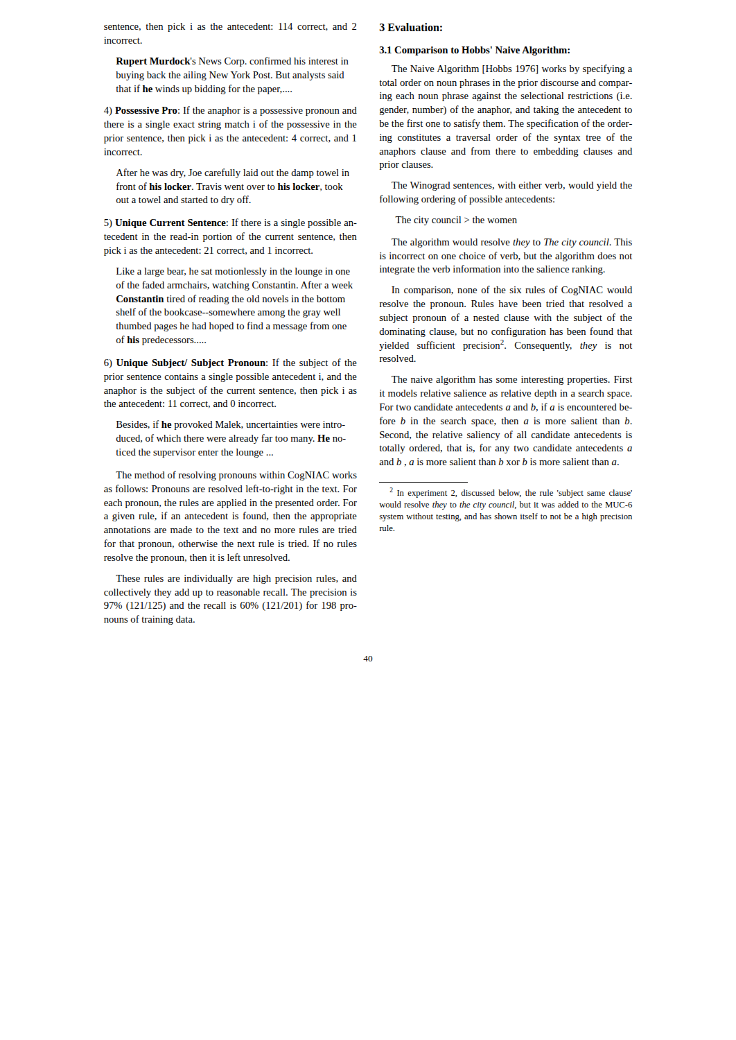sentence, then pick i as the antecedent: 114 correct, and 2 incorrect.
Rupert Murdock's News Corp. confirmed his interest in buying back the ailing New York Post. But analysts said that if he winds up bidding for the paper,....
4) Possessive Pro: If the anaphor is a possessive pronoun and there is a single exact string match i of the possessive in the prior sentence, then pick i as the antecedent: 4 correct, and 1 incorrect.
After he was dry, Joe carefully laid out the damp towel in front of his locker. Travis went over to his locker, took out a towel and started to dry off.
5) Unique Current Sentence: If there is a single possible antecedent in the read-in portion of the current sentence, then pick i as the antecedent: 21 correct, and 1 incorrect.
Like a large bear, he sat motionlessly in the lounge in one of the faded armchairs, watching Constantin. After a week Constantin tired of reading the old novels in the bottom shelf of the bookcase--somewhere among the gray well thumbed pages he had hoped to find a message from one of his predecessors.....
6) Unique Subject/ Subject Pronoun: If the subject of the prior sentence contains a single possible antecedent i, and the anaphor is the subject of the current sentence, then pick i as the antecedent: 11 correct, and 0 incorrect.
Besides, if he provoked Malek, uncertainties were introduced, of which there were already far too many. He noticed the supervisor enter the lounge ...
The method of resolving pronouns within CogNIAC works as follows: Pronouns are resolved left-to-right in the text. For each pronoun, the rules are applied in the presented order. For a given rule, if an antecedent is found, then the appropriate annotations are made to the text and no more rules are tried for that pronoun, otherwise the next rule is tried. If no rules resolve the pronoun, then it is left unresolved.
These rules are individually are high precision rules, and collectively they add up to reasonable recall. The precision is 97% (121/125) and the recall is 60% (121/201) for 198 pronouns of training data.
3 Evaluation:
3.1 Comparison to Hobbs' Naive Algorithm:
The Naive Algorithm [Hobbs 1976] works by specifying a total order on noun phrases in the prior discourse and comparing each noun phrase against the selectional restrictions (i.e. gender, number) of the anaphor, and taking the antecedent to be the first one to satisfy them. The specification of the ordering constitutes a traversal order of the syntax tree of the anaphors clause and from there to embedding clauses and prior clauses.
The Winograd sentences, with either verb, would yield the following ordering of possible antecedents:
The city council > the women
The algorithm would resolve they to The city council. This is incorrect on one choice of verb, but the algorithm does not integrate the verb information into the salience ranking.
In comparison, none of the six rules of CogNIAC would resolve the pronoun. Rules have been tried that resolved a subject pronoun of a nested clause with the subject of the dominating clause, but no configuration has been found that yielded sufficient precision2. Consequently, they is not resolved.
The naive algorithm has some interesting properties. First it models relative salience as relative depth in a search space. For two candidate antecedents a and b, if a is encountered before b in the search space, then a is more salient than b. Second, the relative saliency of all candidate antecedents is totally ordered, that is, for any two candidate antecedents a and b , a is more salient than b xor b is more salient than a.
2 In experiment 2, discussed below, the rule 'subject same clause' would resolve they to the city council, but it was added to the MUC-6 system without testing, and has shown itself to not be a high precision rule.
40